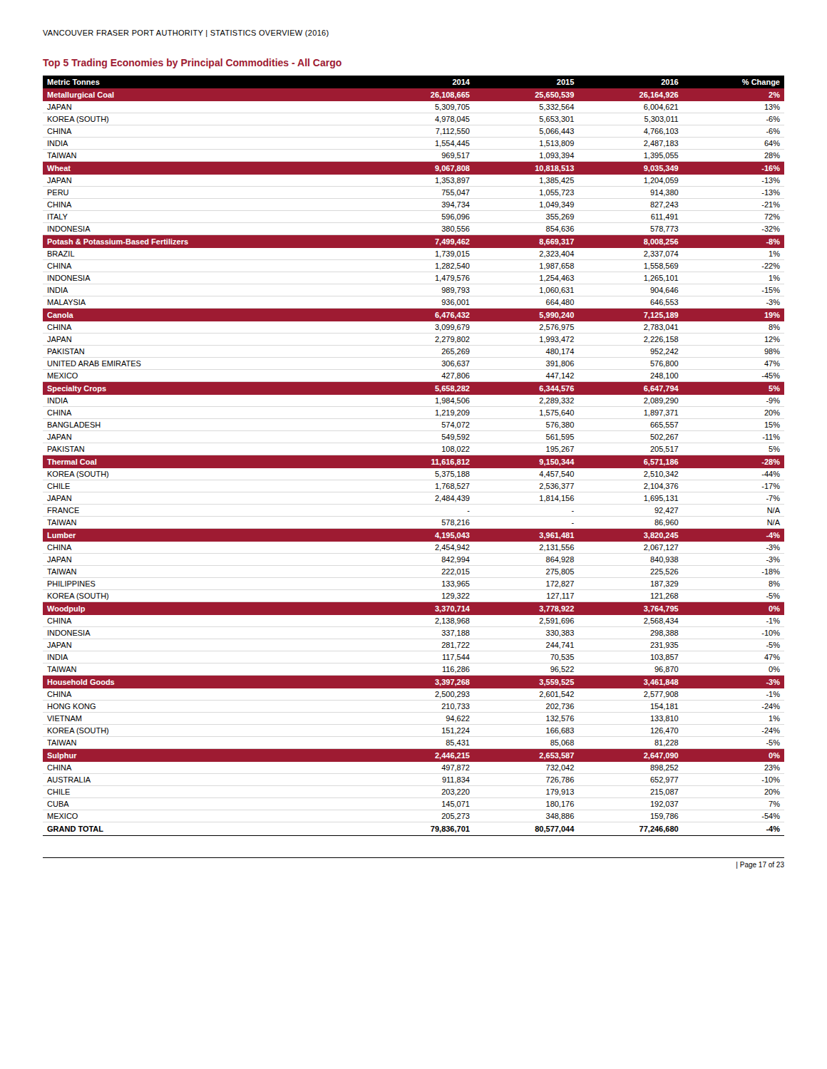VANCOUVER FRASER PORT AUTHORITY | STATISTICS OVERVIEW (2016)
Top 5 Trading Economies by Principal Commodities - All Cargo
| Metric Tonnes | 2014 | 2015 | 2016 | % Change |
| --- | --- | --- | --- | --- |
| Metallurgical Coal | 26,108,665 | 25,650,539 | 26,164,926 | 2% |
| JAPAN | 5,309,705 | 5,332,564 | 6,004,621 | 13% |
| KOREA (SOUTH) | 4,978,045 | 5,653,301 | 5,303,011 | -6% |
| CHINA | 7,112,550 | 5,066,443 | 4,766,103 | -6% |
| INDIA | 1,554,445 | 1,513,809 | 2,487,183 | 64% |
| TAIWAN | 969,517 | 1,093,394 | 1,395,055 | 28% |
| Wheat | 9,067,808 | 10,818,513 | 9,035,349 | -16% |
| JAPAN | 1,353,897 | 1,385,425 | 1,204,059 | -13% |
| PERU | 755,047 | 1,055,723 | 914,380 | -13% |
| CHINA | 394,734 | 1,049,349 | 827,243 | -21% |
| ITALY | 596,096 | 355,269 | 611,491 | 72% |
| INDONESIA | 380,556 | 854,636 | 578,773 | -32% |
| Potash & Potassium-Based Fertilizers | 7,499,462 | 8,669,317 | 8,008,256 | -8% |
| BRAZIL | 1,739,015 | 2,323,404 | 2,337,074 | 1% |
| CHINA | 1,282,540 | 1,987,658 | 1,558,569 | -22% |
| INDONESIA | 1,479,576 | 1,254,463 | 1,265,101 | 1% |
| INDIA | 989,793 | 1,060,631 | 904,646 | -15% |
| MALAYSIA | 936,001 | 664,480 | 646,553 | -3% |
| Canola | 6,476,432 | 5,990,240 | 7,125,189 | 19% |
| CHINA | 3,099,679 | 2,576,975 | 2,783,041 | 8% |
| JAPAN | 2,279,802 | 1,993,472 | 2,226,158 | 12% |
| PAKISTAN | 265,269 | 480,174 | 952,242 | 98% |
| UNITED ARAB EMIRATES | 306,637 | 391,806 | 576,800 | 47% |
| MEXICO | 427,806 | 447,142 | 248,100 | -45% |
| Specialty Crops | 5,658,282 | 6,344,576 | 6,647,794 | 5% |
| INDIA | 1,984,506 | 2,289,332 | 2,089,290 | -9% |
| CHINA | 1,219,209 | 1,575,640 | 1,897,371 | 20% |
| BANGLADESH | 574,072 | 576,380 | 665,557 | 15% |
| JAPAN | 549,592 | 561,595 | 502,267 | -11% |
| PAKISTAN | 108,022 | 195,267 | 205,517 | 5% |
| Thermal Coal | 11,616,812 | 9,150,344 | 6,571,186 | -28% |
| KOREA (SOUTH) | 5,375,188 | 4,457,540 | 2,510,342 | -44% |
| CHILE | 1,768,527 | 2,536,377 | 2,104,376 | -17% |
| JAPAN | 2,484,439 | 1,814,156 | 1,695,131 | -7% |
| FRANCE | - | - | 92,427 | N/A |
| TAIWAN | 578,216 | - | 86,960 | N/A |
| Lumber | 4,195,043 | 3,961,481 | 3,820,245 | -4% |
| CHINA | 2,454,942 | 2,131,556 | 2,067,127 | -3% |
| JAPAN | 842,994 | 864,928 | 840,938 | -3% |
| TAIWAN | 222,015 | 275,805 | 225,526 | -18% |
| PHILIPPINES | 133,965 | 172,827 | 187,329 | 8% |
| KOREA (SOUTH) | 129,322 | 127,117 | 121,268 | -5% |
| Woodpulp | 3,370,714 | 3,778,922 | 3,764,795 | 0% |
| CHINA | 2,138,968 | 2,591,696 | 2,568,434 | -1% |
| INDONESIA | 337,188 | 330,383 | 298,388 | -10% |
| JAPAN | 281,722 | 244,741 | 231,935 | -5% |
| INDIA | 117,544 | 70,535 | 103,857 | 47% |
| TAIWAN | 116,286 | 96,522 | 96,870 | 0% |
| Household Goods | 3,397,268 | 3,559,525 | 3,461,848 | -3% |
| CHINA | 2,500,293 | 2,601,542 | 2,577,908 | -1% |
| HONG KONG | 210,733 | 202,736 | 154,181 | -24% |
| VIETNAM | 94,622 | 132,576 | 133,810 | 1% |
| KOREA (SOUTH) | 151,224 | 166,683 | 126,470 | -24% |
| TAIWAN | 85,431 | 85,068 | 81,228 | -5% |
| Sulphur | 2,446,215 | 2,653,587 | 2,647,090 | 0% |
| CHINA | 497,872 | 732,042 | 898,252 | 23% |
| AUSTRALIA | 911,834 | 726,786 | 652,977 | -10% |
| CHILE | 203,220 | 179,913 | 215,087 | 20% |
| CUBA | 145,071 | 180,176 | 192,037 | 7% |
| MEXICO | 205,273 | 348,886 | 159,786 | -54% |
| GRAND TOTAL | 79,836,701 | 80,577,044 | 77,246,680 | -4% |
| Page 17 of 23